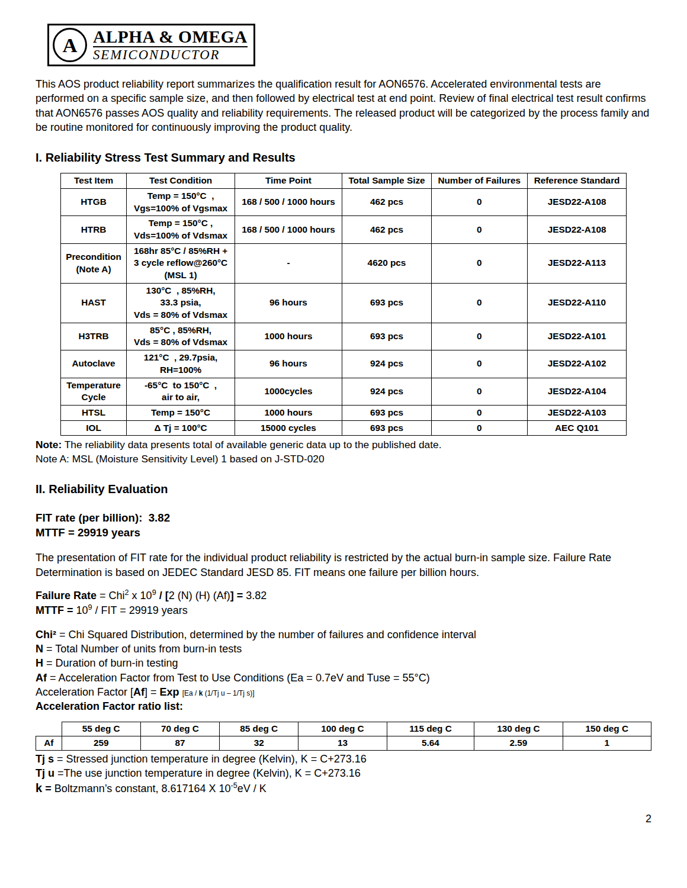A
ALPHA & OMEGA
SEMICONDUCTOR
This AOS product reliability report summarizes the qualification result for AON6576. Accelerated environmental tests are performed on a specific sample size, and then followed by electrical test at end point. Review of final electrical test result confirms that AON6576 passes AOS quality and reliability requirements. The released product will be categorized by the process family and be routine monitored for continuously improving the product quality.
I. Reliability Stress Test Summary and Results
| Test Item | Test Condition | Time Point | Total Sample Size | Number of Failures | Reference Standard |
| --- | --- | --- | --- | --- | --- |
| HTGB | Temp = 150°C , Vgs=100% of Vgsmax | 168 / 500 / 1000 hours | 462 pcs | 0 | JESD22-A108 |
| HTRB | Temp = 150°C , Vds=100% of Vdsmax | 168 / 500 / 1000 hours | 462 pcs | 0 | JESD22-A108 |
| Precondition (Note A) | 168hr 85°C / 85%RH + 3 cycle reflow@260°C (MSL 1) | - | 4620 pcs | 0 | JESD22-A113 |
| HAST | 130°C , 85%RH, 33.3 psia, Vds = 80% of Vdsmax | 96 hours | 693 pcs | 0 | JESD22-A110 |
| H3TRB | 85°C , 85%RH, Vds = 80% of Vdsmax | 1000 hours | 693 pcs | 0 | JESD22-A101 |
| Autoclave | 121°C , 29.7psia, RH=100% | 96 hours | 924 pcs | 0 | JESD22-A102 |
| Temperature Cycle | -65°C to 150°C , air to air, | 1000cycles | 924 pcs | 0 | JESD22-A104 |
| HTSL | Temp = 150°C | 1000 hours | 693 pcs | 0 | JESD22-A103 |
| IOL | Δ Tj = 100°C | 15000 cycles | 693 pcs | 0 | AEC Q101 |
Note: The reliability data presents total of available generic data up to the published date.
Note A: MSL (Moisture Sensitivity Level) 1 based on J-STD-020
II. Reliability Evaluation
FIT rate (per billion): 3.82
MTTF = 29919 years
The presentation of FIT rate for the individual product reliability is restricted by the actual burn-in sample size. Failure Rate Determination is based on JEDEC Standard JESD 85. FIT means one failure per billion hours.
Failure Rate = Chi2 x 109 / [2 (N) (H) (Af)] = 3.82
MTTF = 109 / FIT = 29919 years
Chi² = Chi Squared Distribution, determined by the number of failures and confidence interval
N = Total Number of units from burn-in tests
H = Duration of burn-in testing
Af = Acceleration Factor from Test to Use Conditions (Ea = 0.7eV and Tuse = 55°C)
Acceleration Factor [Af] = Exp [Ea / k (1/Tj u – 1/Tj s)]
Acceleration Factor ratio list:
| | 55 deg C | 70 deg C | 85 deg C | 100 deg C | 115 deg C | 130 deg C | 150 deg C |
| --- | --- | --- | --- | --- | --- | --- | --- |
| Af | 259 | 87 | 32 | 13 | 5.64 | 2.59 | 1 |
Tj s = Stressed junction temperature in degree (Kelvin), K = C+273.16
Tj u =The use junction temperature in degree (Kelvin), K = C+273.16
k = Boltzmann’s constant, 8.617164 X 10-5eV / K
2